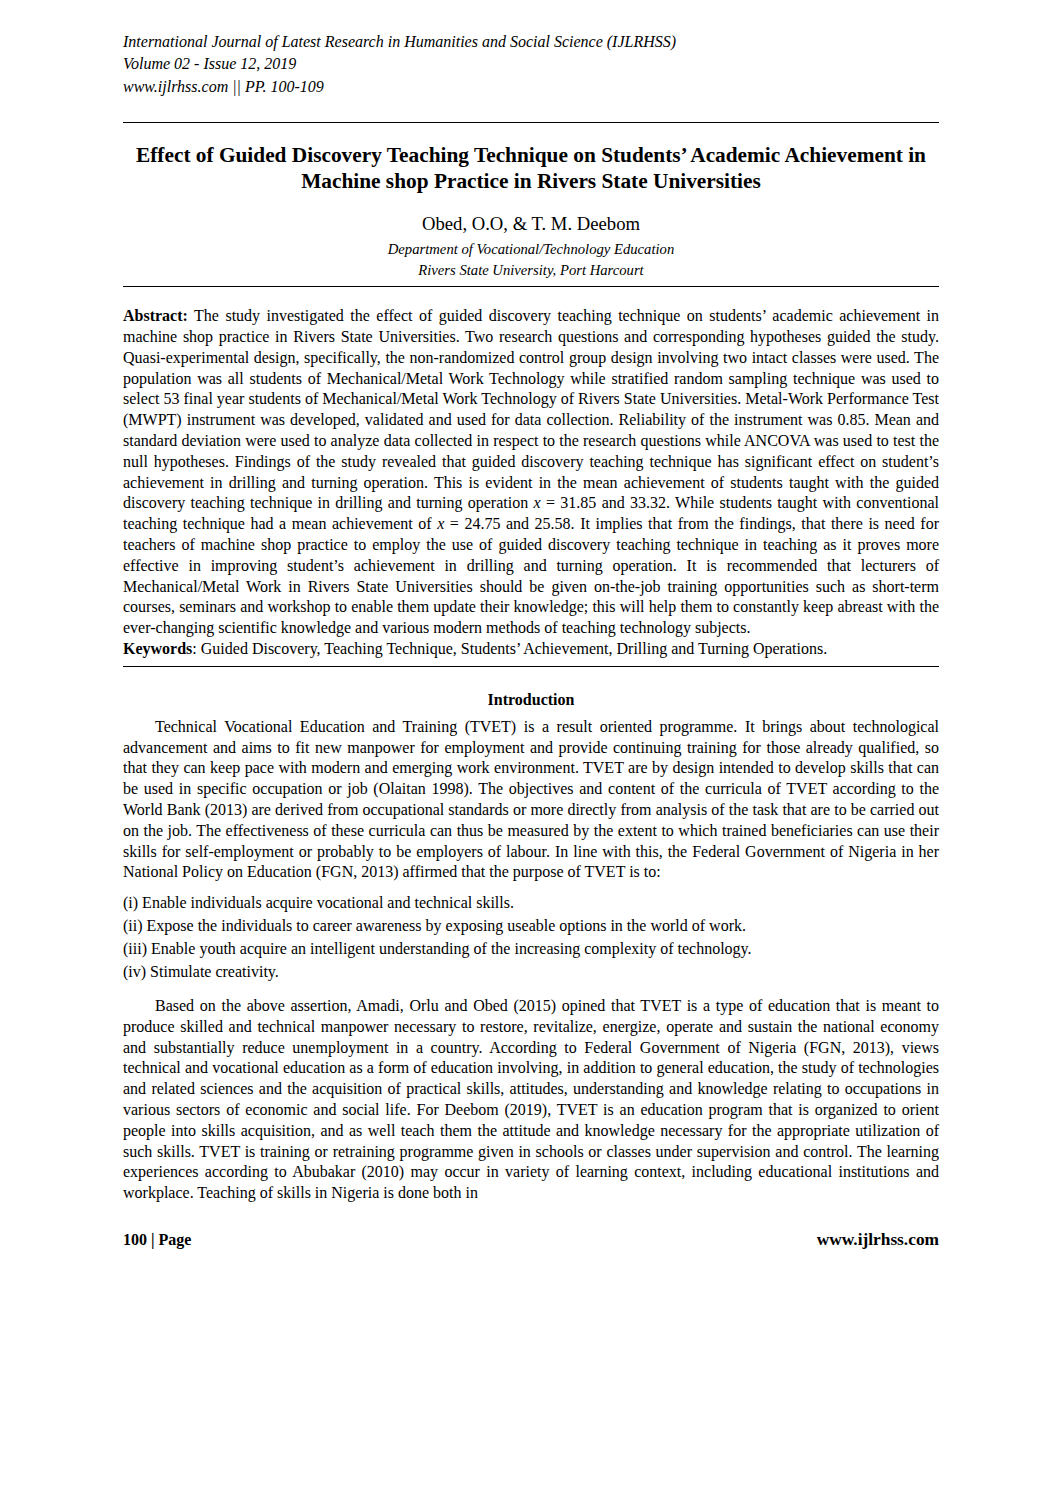International Journal of Latest Research in Humanities and Social Science (IJLRHSS)
Volume 02 - Issue 12, 2019
www.ijlrhss.com || PP. 100-109
Effect of Guided Discovery Teaching Technique on Students’ Academic Achievement in Machine shop Practice in Rivers State Universities
Obed, O.O, & T. M. Deebom
Department of Vocational/Technology Education
Rivers State University, Port Harcourt
Abstract: The study investigated the effect of guided discovery teaching technique on students’ academic achievement in machine shop practice in Rivers State Universities. Two research questions and corresponding hypotheses guided the study. Quasi-experimental design, specifically, the non-randomized control group design involving two intact classes were used. The population was all students of Mechanical/Metal Work Technology while stratified random sampling technique was used to select 53 final year students of Mechanical/Metal Work Technology of Rivers State Universities. Metal-Work Performance Test (MWPT) instrument was developed, validated and used for data collection. Reliability of the instrument was 0.85. Mean and standard deviation were used to analyze data collected in respect to the research questions while ANCOVA was used to test the null hypotheses. Findings of the study revealed that guided discovery teaching technique has significant effect on student’s achievement in drilling and turning operation. This is evident in the mean achievement of students taught with the guided discovery teaching technique in drilling and turning operation x = 31.85 and 33.32. While students taught with conventional teaching technique had a mean achievement of x = 24.75 and 25.58. It implies that from the findings, that there is need for teachers of machine shop practice to employ the use of guided discovery teaching technique in teaching as it proves more effective in improving student’s achievement in drilling and turning operation. It is recommended that lecturers of Mechanical/Metal Work in Rivers State Universities should be given on-the-job training opportunities such as short-term courses, seminars and workshop to enable them update their knowledge; this will help them to constantly keep abreast with the ever-changing scientific knowledge and various modern methods of teaching technology subjects.
Keywords: Guided Discovery, Teaching Technique, Students’ Achievement, Drilling and Turning Operations.
Introduction
Technical Vocational Education and Training (TVET) is a result oriented programme. It brings about technological advancement and aims to fit new manpower for employment and provide continuing training for those already qualified, so that they can keep pace with modern and emerging work environment. TVET are by design intended to develop skills that can be used in specific occupation or job (Olaitan 1998). The objectives and content of the curricula of TVET according to the World Bank (2013) are derived from occupational standards or more directly from analysis of the task that are to be carried out on the job. The effectiveness of these curricula can thus be measured by the extent to which trained beneficiaries can use their skills for self-employment or probably to be employers of labour. In line with this, the Federal Government of Nigeria in her National Policy on Education (FGN, 2013) affirmed that the purpose of TVET is to:
(i) Enable individuals acquire vocational and technical skills.
(ii) Expose the individuals to career awareness by exposing useable options in the world of work.
(iii) Enable youth acquire an intelligent understanding of the increasing complexity of technology.
(iv) Stimulate creativity.
Based on the above assertion, Amadi, Orlu and Obed (2015) opined that TVET is a type of education that is meant to produce skilled and technical manpower necessary to restore, revitalize, energize, operate and sustain the national economy and substantially reduce unemployment in a country. According to Federal Government of Nigeria (FGN, 2013), views technical and vocational education as a form of education involving, in addition to general education, the study of technologies and related sciences and the acquisition of practical skills, attitudes, understanding and knowledge relating to occupations in various sectors of economic and social life. For Deebom (2019), TVET is an education program that is organized to orient people into skills acquisition, and as well teach them the attitude and knowledge necessary for the appropriate utilization of such skills. TVET is training or retraining programme given in schools or classes under supervision and control. The learning experiences according to Abubakar (2010) may occur in variety of learning context, including educational institutions and workplace. Teaching of skills in Nigeria is done both in
100 | Page www.ijlrhss.com